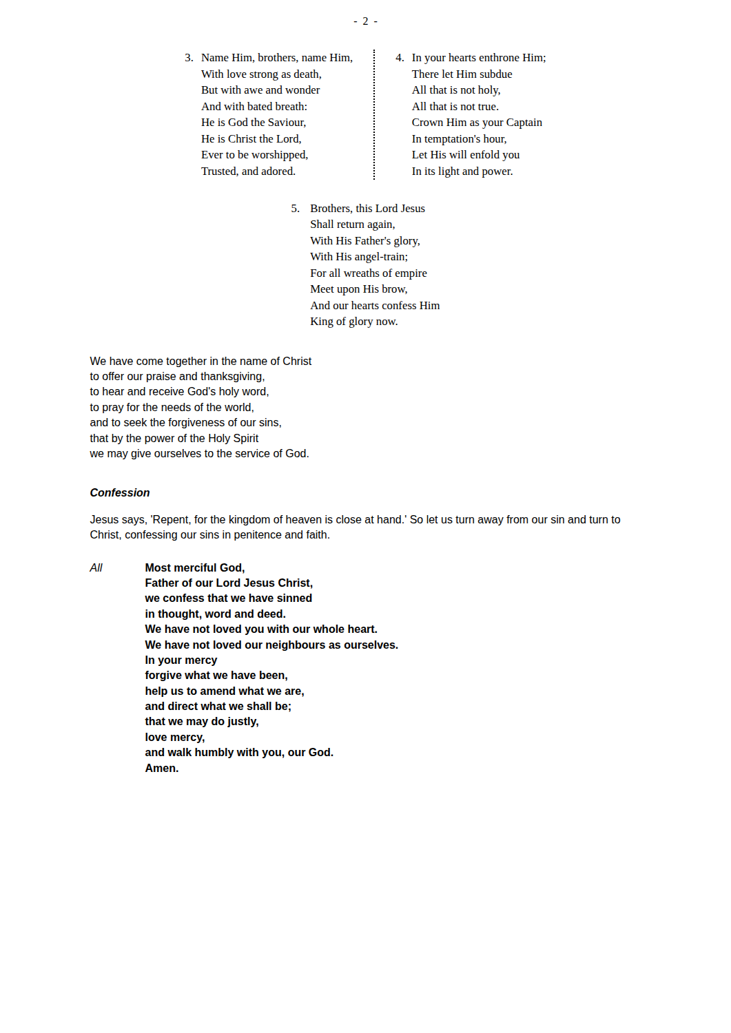- 2 -
3.
Name Him, brothers, name Him,
With love strong as death,
But with awe and wonder
And with bated breath:
He is God the Saviour,
He is Christ the Lord,
Ever to be worshipped,
Trusted, and adored.
4.
In your hearts enthrone Him;
There let Him subdue
All that is not holy,
All that is not true.
Crown Him as your Captain
In temptation's hour,
Let His will enfold you
In its light and power.
5.
Brothers, this Lord Jesus
Shall return again,
With His Father's glory,
With His angel-train;
For all wreaths of empire
Meet upon His brow,
And our hearts confess Him
King of glory now.
We have come together in the name of Christ
to offer our praise and thanksgiving,
to hear and receive God's holy word,
to pray for the needs of the world,
and to seek the forgiveness of our sins,
that by the power of the Holy Spirit
we may give ourselves to the service of God.
Confession
Jesus says, 'Repent, for the kingdom of heaven is close at hand.' So let us turn away from our sin and turn to Christ, confessing our sins in penitence and faith.
All
Most merciful God,
Father of our Lord Jesus Christ,
we confess that we have sinned
in thought, word and deed.
We have not loved you with our whole heart.
We have not loved our neighbours as ourselves.
In your mercy
forgive what we have been,
help us to amend what we are,
and direct what we shall be;
that we may do justly,
love mercy,
and walk humbly with you, our God.
Amen.